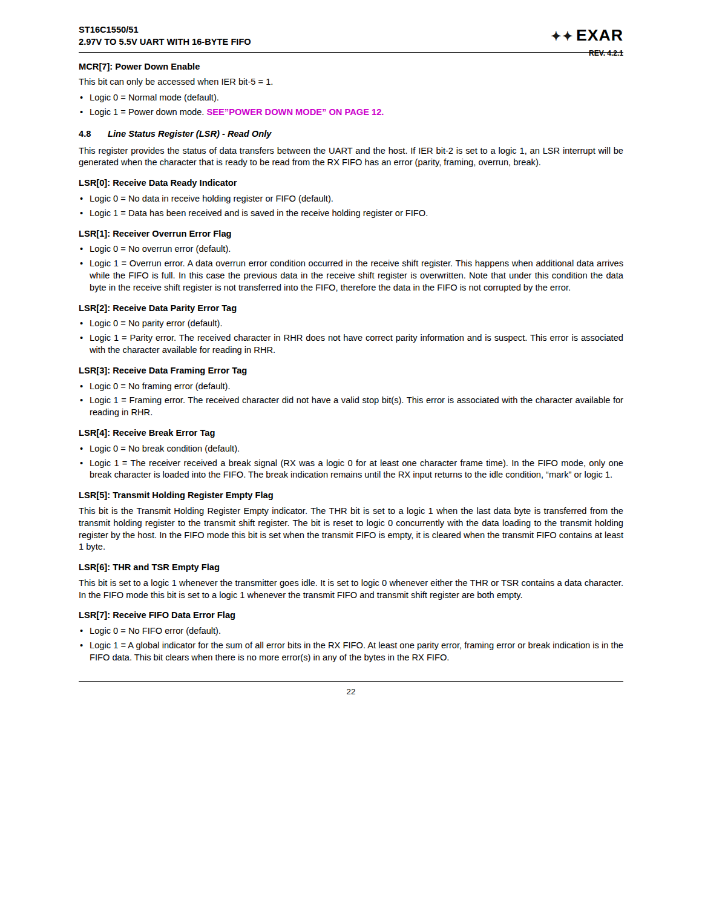ST16C1550/51
2.97V TO 5.5V UART WITH 16-BYTE FIFO
✦✦EXAR
REV. 4.2.1
MCR[7]: Power Down Enable
This bit can only be accessed when IER bit-5 = 1.
Logic 0 = Normal mode (default).
Logic 1 = Power down mode. SEE”POWER DOWN MODE” ON PAGE 12.
4.8 Line Status Register (LSR) - Read Only
This register provides the status of data transfers between the UART and the host. If IER bit-2 is set to a logic 1, an LSR interrupt will be generated when the character that is ready to be read from the RX FIFO has an error (parity, framing, overrun, break).
LSR[0]: Receive Data Ready Indicator
Logic 0 = No data in receive holding register or FIFO (default).
Logic 1 = Data has been received and is saved in the receive holding register or FIFO.
LSR[1]: Receiver Overrun Error Flag
Logic 0 = No overrun error (default).
Logic 1 = Overrun error. A data overrun error condition occurred in the receive shift register. This happens when additional data arrives while the FIFO is full. In this case the previous data in the receive shift register is overwritten. Note that under this condition the data byte in the receive shift register is not transferred into the FIFO, therefore the data in the FIFO is not corrupted by the error.
LSR[2]: Receive Data Parity Error Tag
Logic 0 = No parity error (default).
Logic 1 = Parity error. The received character in RHR does not have correct parity information and is suspect. This error is associated with the character available for reading in RHR.
LSR[3]: Receive Data Framing Error Tag
Logic 0 = No framing error (default).
Logic 1 = Framing error. The received character did not have a valid stop bit(s). This error is associated with the character available for reading in RHR.
LSR[4]: Receive Break Error Tag
Logic 0 = No break condition (default).
Logic 1 = The receiver received a break signal (RX was a logic 0 for at least one character frame time). In the FIFO mode, only one break character is loaded into the FIFO. The break indication remains until the RX input returns to the idle condition, “mark” or logic 1.
LSR[5]: Transmit Holding Register Empty Flag
This bit is the Transmit Holding Register Empty indicator. The THR bit is set to a logic 1 when the last data byte is transferred from the transmit holding register to the transmit shift register. The bit is reset to logic 0 concurrently with the data loading to the transmit holding register by the host. In the FIFO mode this bit is set when the transmit FIFO is empty, it is cleared when the transmit FIFO contains at least 1 byte.
LSR[6]: THR and TSR Empty Flag
This bit is set to a logic 1 whenever the transmitter goes idle. It is set to logic 0 whenever either the THR or TSR contains a data character. In the FIFO mode this bit is set to a logic 1 whenever the transmit FIFO and transmit shift register are both empty.
LSR[7]: Receive FIFO Data Error Flag
Logic 0 = No FIFO error (default).
Logic 1 = A global indicator for the sum of all error bits in the RX FIFO. At least one parity error, framing error or break indication is in the FIFO data. This bit clears when there is no more error(s) in any of the bytes in the RX FIFO.
22